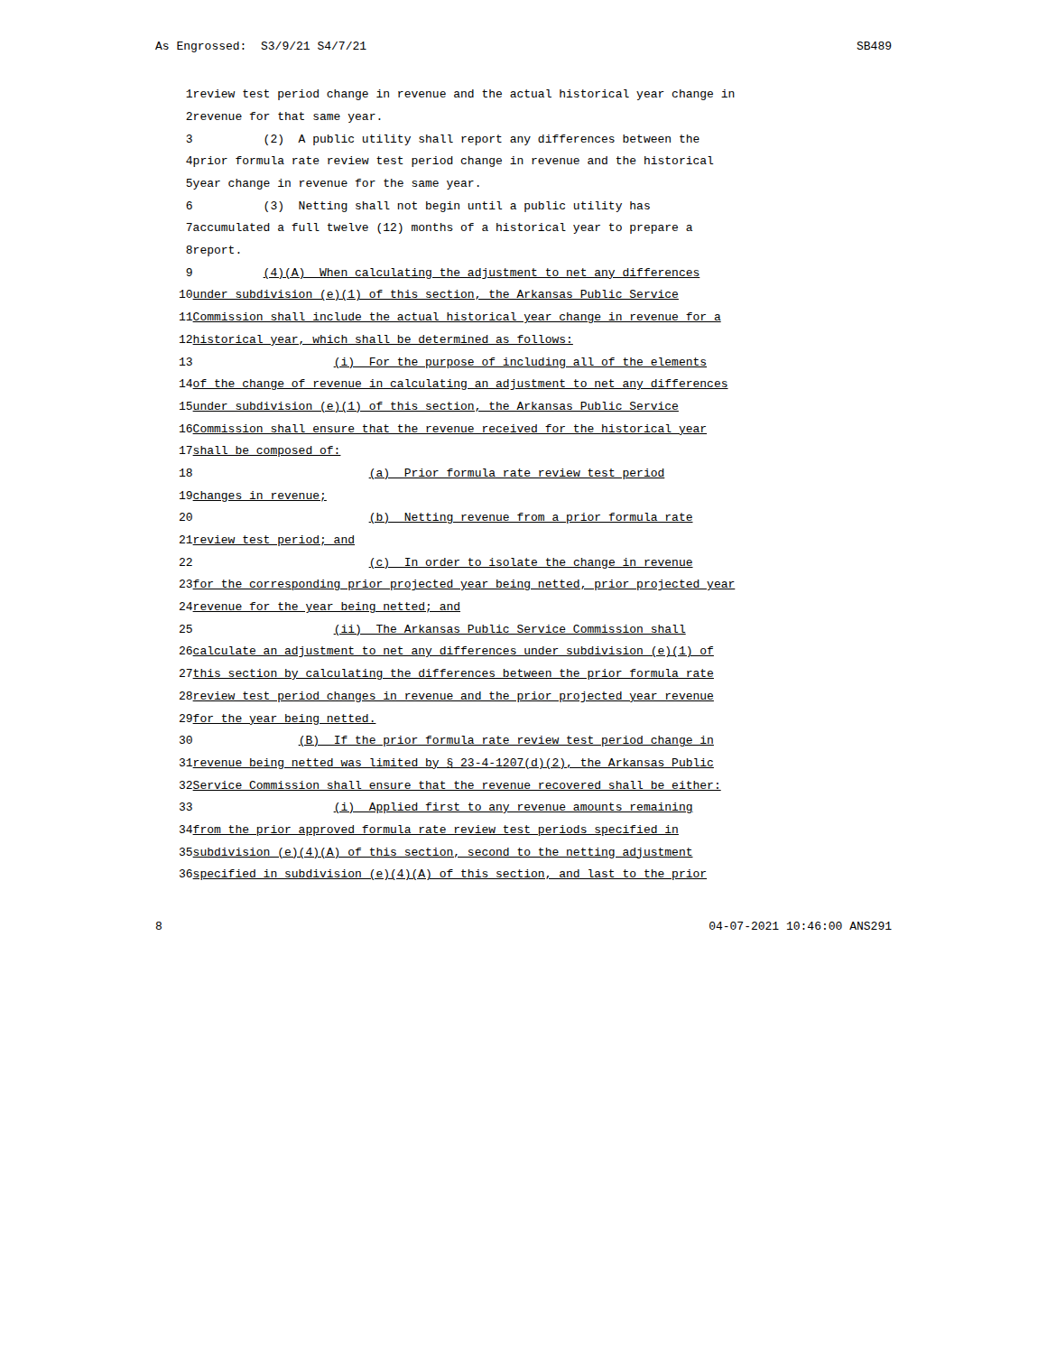As Engrossed: S3/9/21 S4/7/21 SB489
| 1 | review test period change in revenue and the actual historical year change in |
| 2 | revenue for that same year. |
| 3 | (2) A public utility shall report any differences between the |
| 4 | prior formula rate review test period change in revenue and the historical |
| 5 | year change in revenue for the same year. |
| 6 | (3) Netting shall not begin until a public utility has |
| 7 | accumulated a full twelve (12) months of a historical year to prepare a |
| 8 | report. |
| 9 | (4)(A) When calculating the adjustment to net any differences |
| 10 | under subdivision (e)(1) of this section, the Arkansas Public Service |
| 11 | Commission shall include the actual historical year change in revenue for a |
| 12 | historical year, which shall be determined as follows: |
| 13 | (i) For the purpose of including all of the elements |
| 14 | of the change of revenue in calculating an adjustment to net any differences |
| 15 | under subdivision (e)(1) of this section, the Arkansas Public Service |
| 16 | Commission shall ensure that the revenue received for the historical year |
| 17 | shall be composed of: |
| 18 | (a) Prior formula rate review test period |
| 19 | changes in revenue; |
| 20 | (b) Netting revenue from a prior formula rate |
| 21 | review test period; and |
| 22 | (c) In order to isolate the change in revenue |
| 23 | for the corresponding prior projected year being netted, prior projected year |
| 24 | revenue for the year being netted; and |
| 25 | (ii) The Arkansas Public Service Commission shall |
| 26 | calculate an adjustment to net any differences under subdivision (e)(1) of |
| 27 | this section by calculating the differences between the prior formula rate |
| 28 | review test period changes in revenue and the prior projected year revenue |
| 29 | for the year being netted. |
| 30 | (B) If the prior formula rate review test period change in |
| 31 | revenue being netted was limited by § 23-4-1207(d)(2), the Arkansas Public |
| 32 | Service Commission shall ensure that the revenue recovered shall be either: |
| 33 | (i) Applied first to any revenue amounts remaining |
| 34 | from the prior approved formula rate review test periods specified in |
| 35 | subdivision (e)(4)(A) of this section, second to the netting adjustment |
| 36 | specified in subdivision (e)(4)(A) of this section, and last to the prior |
8 04-07-2021 10:46:00 ANS291